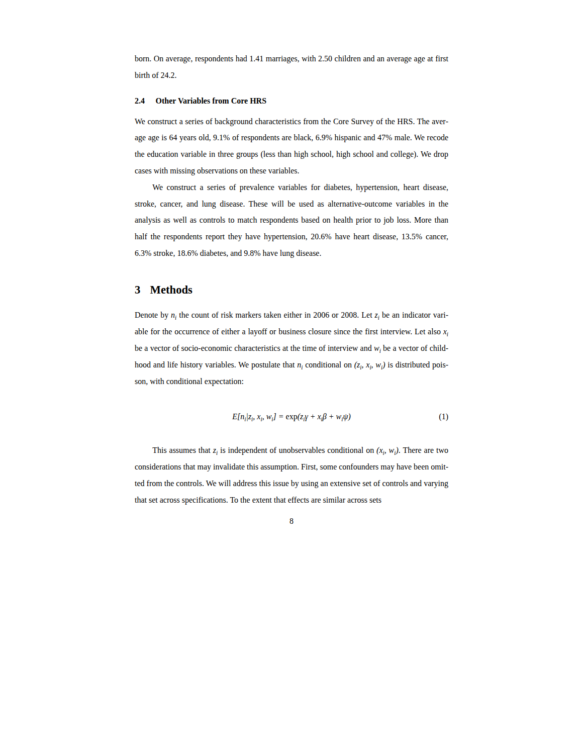born. On average, respondents had 1.41 marriages, with 2.50 children and an average age at first birth of 24.2.
2.4 Other Variables from Core HRS
We construct a series of background characteristics from the Core Survey of the HRS. The average age is 64 years old, 9.1% of respondents are black, 6.9% hispanic and 47% male. We recode the education variable in three groups (less than high school, high school and college). We drop cases with missing observations on these variables.
We construct a series of prevalence variables for diabetes, hypertension, heart disease, stroke, cancer, and lung disease. These will be used as alternative-outcome variables in the analysis as well as controls to match respondents based on health prior to job loss. More than half the respondents report they have hypertension, 20.6% have heart disease, 13.5% cancer, 6.3% stroke, 18.6% diabetes, and 9.8% have lung disease.
3 Methods
Denote by ni the count of risk markers taken either in 2006 or 2008. Let zi be an indicator variable for the occurrence of either a layoff or business closure since the first interview. Let also xi be a vector of socio-economic characteristics at the time of interview and wi be a vector of childhood and life history variables. We postulate that ni conditional on (zi, xi, wi) is distributed poisson, with conditional expectation:
E[ni|zi, xi, wi] = exp(ziγ + xiβ + wiψ) (1)
This assumes that zi is independent of unobservables conditional on (xi, wi). There are two considerations that may invalidate this assumption. First, some confounders may have been omitted from the controls. We will address this issue by using an extensive set of controls and varying that set across specifications. To the extent that effects are similar across sets
8